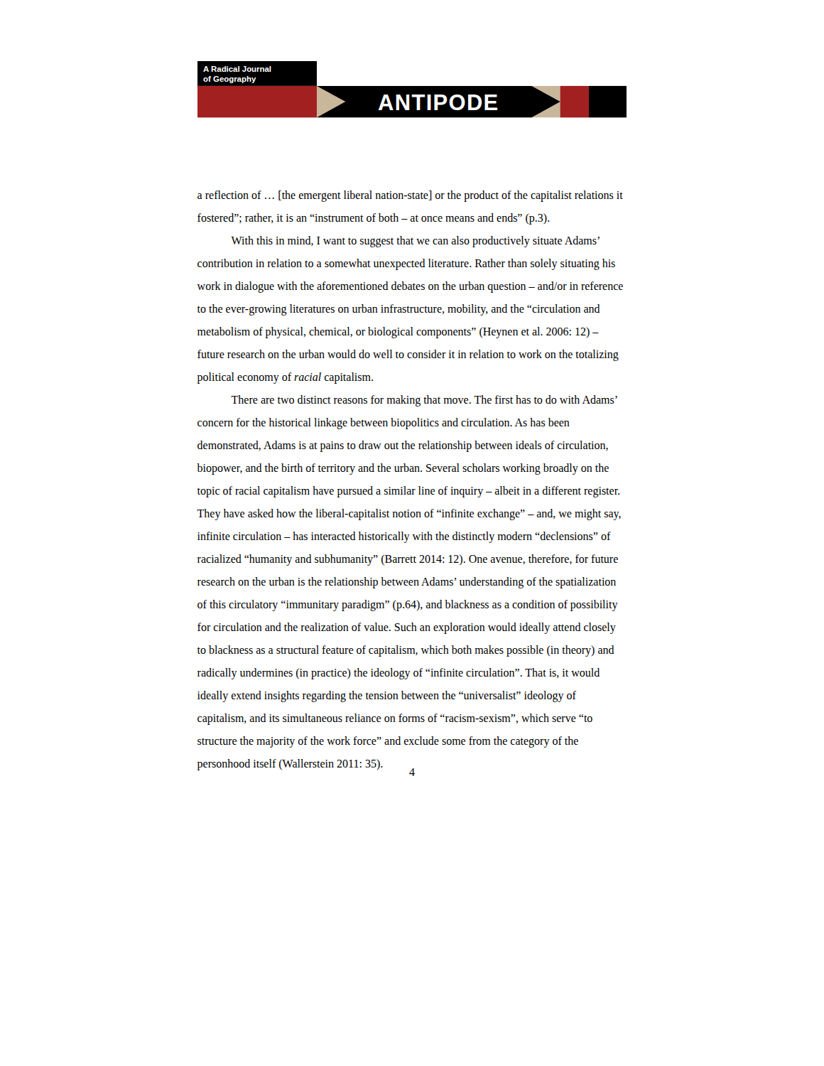A Radical Journal of Geography ANTIPODE
a reflection of … [the emergent liberal nation-state] or the product of the capitalist relations it fostered”; rather, it is an “instrument of both – at once means and ends” (p.3).
With this in mind, I want to suggest that we can also productively situate Adams’ contribution in relation to a somewhat unexpected literature. Rather than solely situating his work in dialogue with the aforementioned debates on the urban question – and/or in reference to the ever-growing literatures on urban infrastructure, mobility, and the “circulation and metabolism of physical, chemical, or biological components” (Heynen et al. 2006: 12) – future research on the urban would do well to consider it in relation to work on the totalizing political economy of racial capitalism.
There are two distinct reasons for making that move. The first has to do with Adams’ concern for the historical linkage between biopolitics and circulation. As has been demonstrated, Adams is at pains to draw out the relationship between ideals of circulation, biopower, and the birth of territory and the urban. Several scholars working broadly on the topic of racial capitalism have pursued a similar line of inquiry – albeit in a different register. They have asked how the liberal-capitalist notion of “infinite exchange” – and, we might say, infinite circulation – has interacted historically with the distinctly modern “declensions” of racialized “humanity and subhumanity” (Barrett 2014: 12). One avenue, therefore, for future research on the urban is the relationship between Adams’ understanding of the spatialization of this circulatory “immunitary paradigm” (p.64), and blackness as a condition of possibility for circulation and the realization of value. Such an exploration would ideally attend closely to blackness as a structural feature of capitalism, which both makes possible (in theory) and radically undermines (in practice) the ideology of “infinite circulation”. That is, it would ideally extend insights regarding the tension between the “universalist” ideology of capitalism, and its simultaneous reliance on forms of “racism-sexism”, which serve “to structure the majority of the work force” and exclude some from the category of the personhood itself (Wallerstein 2011: 35).
4